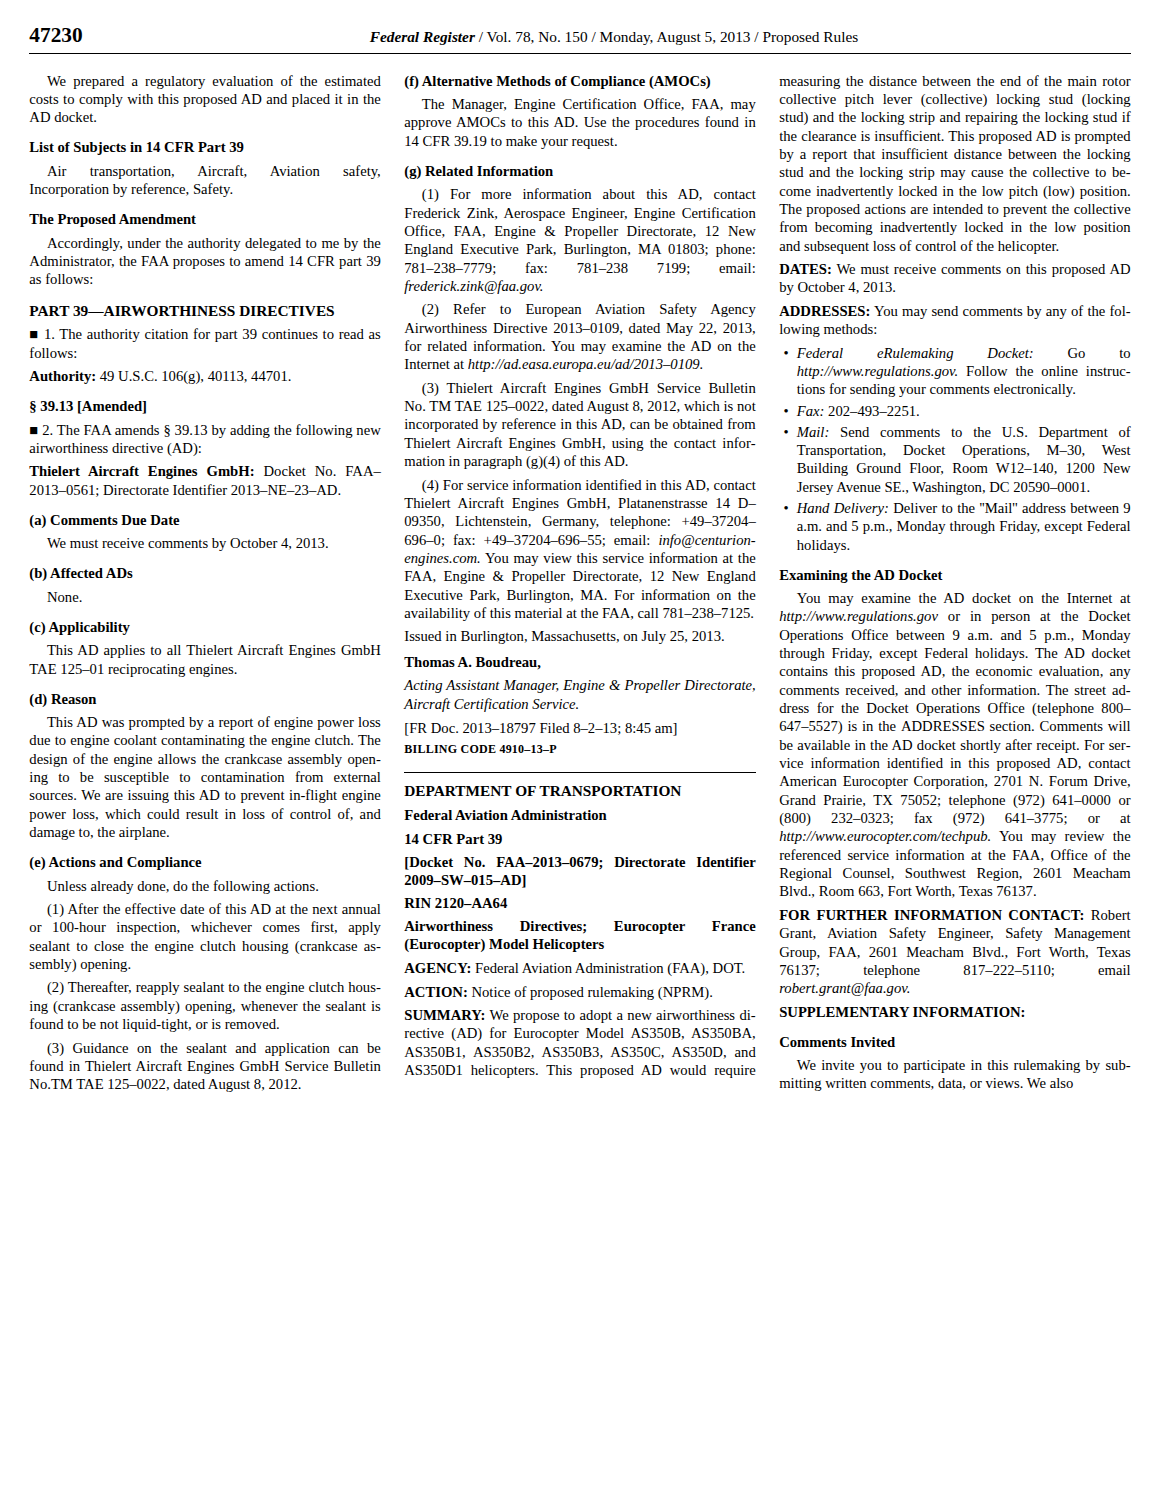47230
Federal Register / Vol. 78, No. 150 / Monday, August 5, 2013 / Proposed Rules
We prepared a regulatory evaluation of the estimated costs to comply with this proposed AD and placed it in the AD docket.
List of Subjects in 14 CFR Part 39
Air transportation, Aircraft, Aviation safety, Incorporation by reference, Safety.
The Proposed Amendment
Accordingly, under the authority delegated to me by the Administrator, the FAA proposes to amend 14 CFR part 39 as follows:
PART 39—AIRWORTHINESS DIRECTIVES
■ 1. The authority citation for part 39 continues to read as follows:
Authority: 49 U.S.C. 106(g), 40113, 44701.
§ 39.13 [Amended]
■ 2. The FAA amends § 39.13 by adding the following new airworthiness directive (AD):
Thielert Aircraft Engines GmbH: Docket No. FAA–2013–0561; Directorate Identifier 2013–NE–23–AD.
(a) Comments Due Date
We must receive comments by October 4, 2013.
(b) Affected ADs
None.
(c) Applicability
This AD applies to all Thielert Aircraft Engines GmbH TAE 125–01 reciprocating engines.
(d) Reason
This AD was prompted by a report of engine power loss due to engine coolant contaminating the engine clutch. The design of the engine allows the crankcase assembly opening to be susceptible to contamination from external sources. We are issuing this AD to prevent in-flight engine power loss, which could result in loss of control of, and damage to, the airplane.
(e) Actions and Compliance
Unless already done, do the following actions.
(1) After the effective date of this AD at the next annual or 100-hour inspection, whichever comes first, apply sealant to close the engine clutch housing (crankcase assembly) opening.
(2) Thereafter, reapply sealant to the engine clutch housing (crankcase assembly) opening, whenever the sealant is found to be not liquid-tight, or is removed.
(3) Guidance on the sealant and application can be found in Thielert Aircraft Engines GmbH Service Bulletin No.TM TAE 125–0022, dated August 8, 2012.
(f) Alternative Methods of Compliance (AMOCs)
The Manager, Engine Certification Office, FAA, may approve AMOCs to this AD. Use the procedures found in 14 CFR 39.19 to make your request.
(g) Related Information
(1) For more information about this AD, contact Frederick Zink, Aerospace Engineer, Engine Certification Office, FAA, Engine & Propeller Directorate, 12 New England Executive Park, Burlington, MA 01803; phone: 781–238–7779; fax: 781–238 7199; email: frederick.zink@faa.gov.
(2) Refer to European Aviation Safety Agency Airworthiness Directive 2013–0109, dated May 22, 2013, for related information. You may examine the AD on the Internet at http://ad.easa.europa.eu/ad/2013–0109.
(3) Thielert Aircraft Engines GmbH Service Bulletin No. TM TAE 125–0022, dated August 8, 2012, which is not incorporated by reference in this AD, can be obtained from Thielert Aircraft Engines GmbH, using the contact information in paragraph (g)(4) of this AD.
(4) For service information identified in this AD, contact Thielert Aircraft Engines GmbH, Platanenstrasse 14 D–09350, Lichtenstein, Germany, telephone: +49–37204–696–0; fax: +49–37204–696–55; email: info@centurion-engines.com. You may view this service information at the FAA, Engine & Propeller Directorate, 12 New England Executive Park, Burlington, MA. For information on the availability of this material at the FAA, call 781–238–7125.
Issued in Burlington, Massachusetts, on July 25, 2013.
Thomas A. Boudreau,
Acting Assistant Manager, Engine & Propeller Directorate, Aircraft Certification Service.
[FR Doc. 2013–18797 Filed 8–2–13; 8:45 am]
BILLING CODE 4910–13–P
DEPARTMENT OF TRANSPORTATION
Federal Aviation Administration
14 CFR Part 39
[Docket No. FAA–2013–0679; Directorate Identifier 2009–SW–015–AD]
RIN 2120–AA64
Airworthiness Directives; Eurocopter France (Eurocopter) Model Helicopters
AGENCY: Federal Aviation Administration (FAA), DOT.
ACTION: Notice of proposed rulemaking (NPRM).
SUMMARY: We propose to adopt a new airworthiness directive (AD) for Eurocopter Model AS350B, AS350BA, AS350B1, AS350B2, AS350B3, AS350C, AS350D, and AS350D1 helicopters. This proposed AD would require measuring the distance between the end of the main rotor collective pitch lever (collective) locking stud (locking stud) and the locking strip and repairing the locking stud if the clearance is insufficient. This proposed AD is prompted by a report that insufficient distance between the locking stud and the locking strip may cause the collective to become inadvertently locked in the low pitch (low) position. The proposed actions are intended to prevent the collective from becoming inadvertently locked in the low position and subsequent loss of control of the helicopter.
DATES: We must receive comments on this proposed AD by October 4, 2013.
ADDRESSES: You may send comments by any of the following methods:
Federal eRulemaking Docket: Go to http://www.regulations.gov. Follow the online instructions for sending your comments electronically.
Fax: 202–493–2251.
Mail: Send comments to the U.S. Department of Transportation, Docket Operations, M–30, West Building Ground Floor, Room W12–140, 1200 New Jersey Avenue SE., Washington, DC 20590–0001.
Hand Delivery: Deliver to the ''Mail'' address between 9 a.m. and 5 p.m., Monday through Friday, except Federal holidays.
Examining the AD Docket
You may examine the AD docket on the Internet at http://www.regulations.gov or in person at the Docket Operations Office between 9 a.m. and 5 p.m., Monday through Friday, except Federal holidays. The AD docket contains this proposed AD, the economic evaluation, any comments received, and other information. The street address for the Docket Operations Office (telephone 800–647–5527) is in the ADDRESSES section. Comments will be available in the AD docket shortly after receipt. For service information identified in this proposed AD, contact American Eurocopter Corporation, 2701 N. Forum Drive, Grand Prairie, TX 75052; telephone (972) 641–0000 or (800) 232–0323; fax (972) 641–3775; or at http://www.eurocopter.com/techpub. You may review the referenced service information at the FAA, Office of the Regional Counsel, Southwest Region, 2601 Meacham Blvd., Room 663, Fort Worth, Texas 76137.
FOR FURTHER INFORMATION CONTACT: Robert Grant, Aviation Safety Engineer, Safety Management Group, FAA, 2601 Meacham Blvd., Fort Worth, Texas 76137; telephone 817–222–5110; email robert.grant@faa.gov.
SUPPLEMENTARY INFORMATION:
Comments Invited
We invite you to participate in this rulemaking by submitting written comments, data, or views. We also